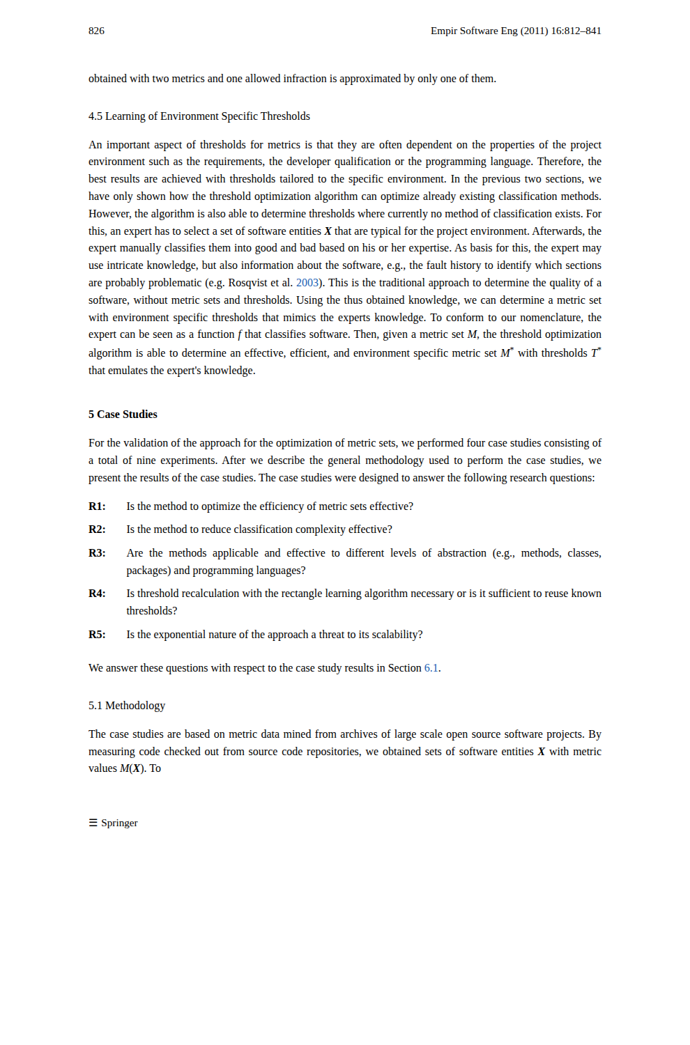826 Empir Software Eng (2011) 16:812–841
obtained with two metrics and one allowed infraction is approximated by only one of them.
4.5 Learning of Environment Specific Thresholds
An important aspect of thresholds for metrics is that they are often dependent on the properties of the project environment such as the requirements, the developer qualification or the programming language. Therefore, the best results are achieved with thresholds tailored to the specific environment. In the previous two sections, we have only shown how the threshold optimization algorithm can optimize already existing classification methods. However, the algorithm is also able to determine thresholds where currently no method of classification exists. For this, an expert has to select a set of software entities X that are typical for the project environment. Afterwards, the expert manually classifies them into good and bad based on his or her expertise. As basis for this, the expert may use intricate knowledge, but also information about the software, e.g., the fault history to identify which sections are probably problematic (e.g. Rosqvist et al. 2003). This is the traditional approach to determine the quality of a software, without metric sets and thresholds. Using the thus obtained knowledge, we can determine a metric set with environment specific thresholds that mimics the experts knowledge. To conform to our nomenclature, the expert can be seen as a function f that classifies software. Then, given a metric set M, the threshold optimization algorithm is able to determine an effective, efficient, and environment specific metric set M* with thresholds T* that emulates the expert's knowledge.
5 Case Studies
For the validation of the approach for the optimization of metric sets, we performed four case studies consisting of a total of nine experiments. After we describe the general methodology used to perform the case studies, we present the results of the case studies. The case studies were designed to answer the following research questions:
R1:
Is the method to optimize the efficiency of metric sets effective?
R2:
Is the method to reduce classification complexity effective?
R3:
Are the methods applicable and effective to different levels of abstraction (e.g., methods, classes, packages) and programming languages?
R4:
Is threshold recalculation with the rectangle learning algorithm necessary or is it sufficient to reuse known thresholds?
R5:
Is the exponential nature of the approach a threat to its scalability?
We answer these questions with respect to the case study results in Section 6.1.
5.1 Methodology
The case studies are based on metric data mined from archives of large scale open source software projects. By measuring code checked out from source code repositories, we obtained sets of software entities X with metric values M(X). To
☰Springer